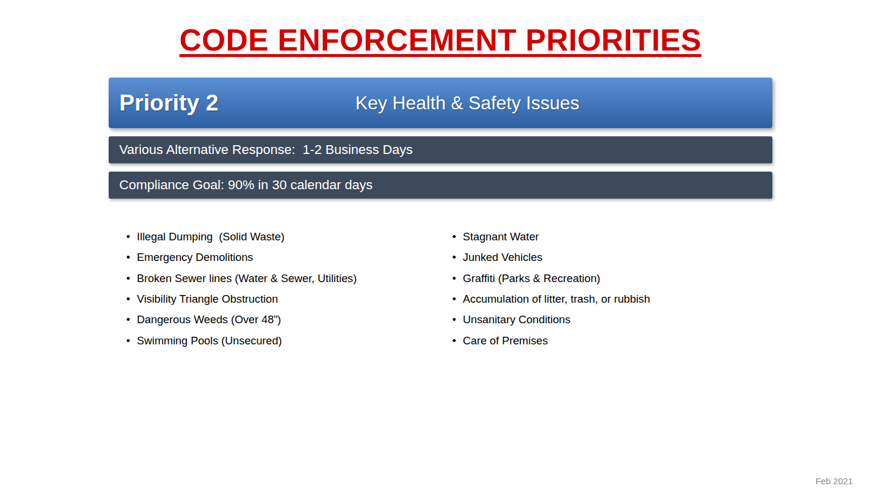CODE ENFORCEMENT PRIORITIES
Priority 2 Key Health & Safety Issues
Various Alternative Response: 1-2 Business Days
Compliance Goal: 90% in 30 calendar days
Illegal Dumping (Solid Waste)
Emergency Demolitions
Broken Sewer lines (Water & Sewer, Utilities)
Visibility Triangle Obstruction
Dangerous Weeds (Over 48”)
Swimming Pools (Unsecured)
Stagnant Water
Junked Vehicles
Graffiti (Parks & Recreation)
Accumulation of litter, trash, or rubbish
Unsanitary Conditions
Care of Premises
Feb 2021